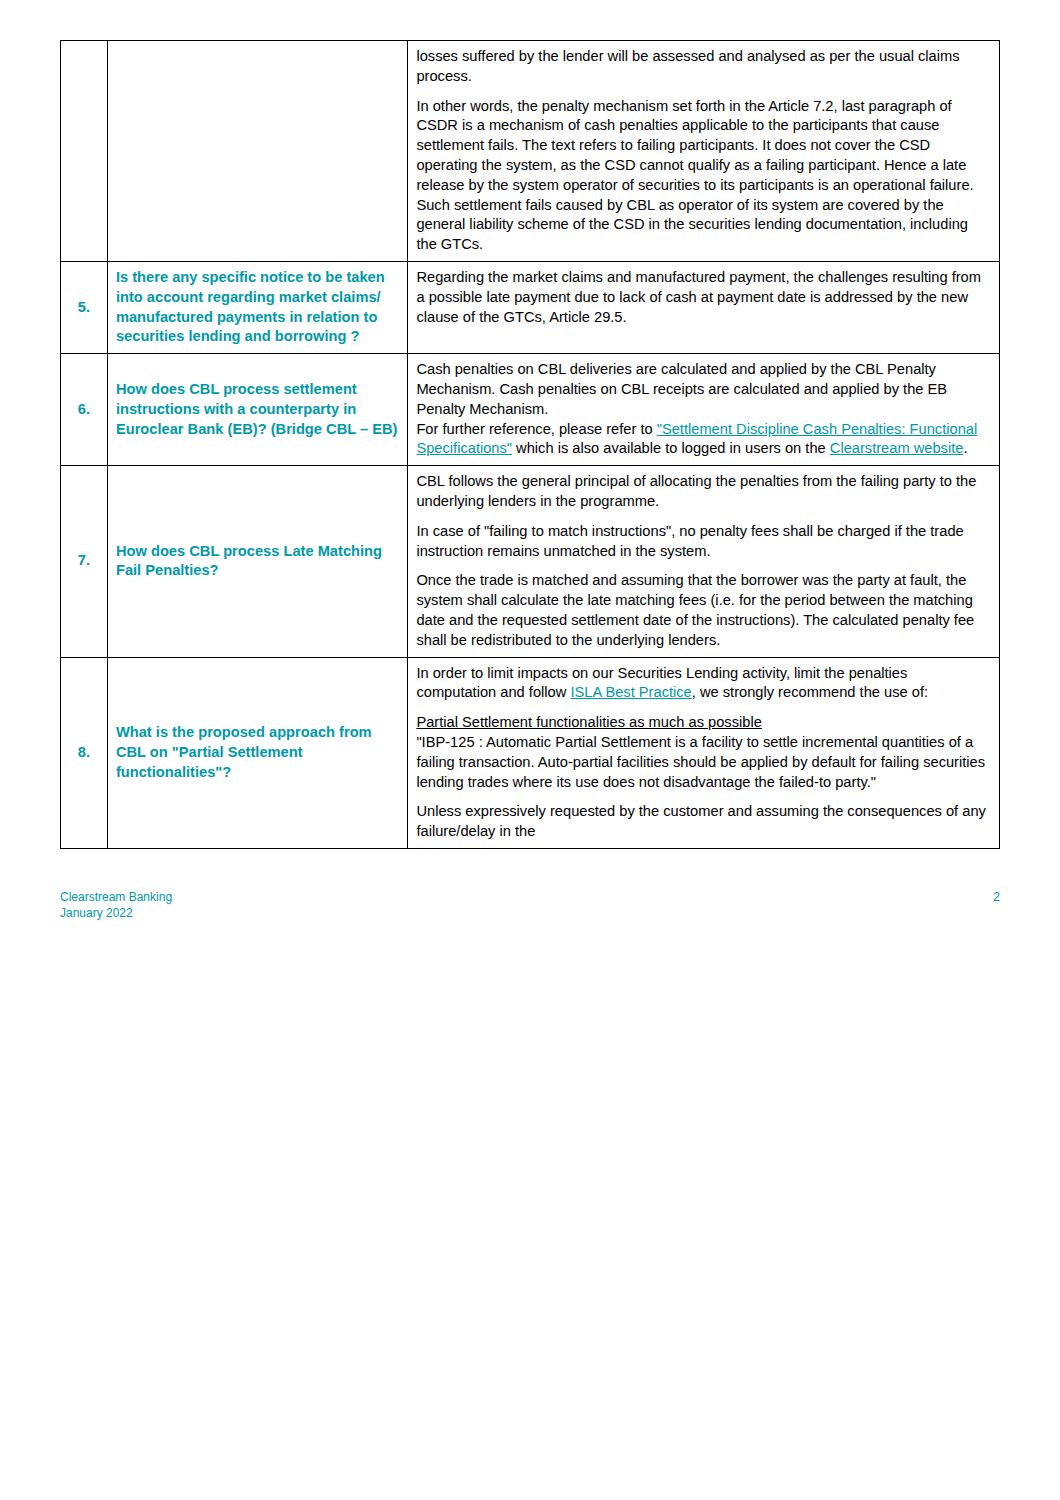| | | losses suffered by the lender will be assessed and analysed as per the usual claims process. In other words, the penalty mechanism set forth in the Article 7.2, last paragraph of CSDR is a mechanism of cash penalties applicable to the participants that cause settlement fails. The text refers to failing participants. It does not cover the CSD operating the system, as the CSD cannot qualify as a failing participant. Hence a late release by the system operator of securities to its participants is an operational failure. Such settlement fails caused by CBL as operator of its system are covered by the general liability scheme of the CSD in the securities lending documentation, including the GTCs. |
| 5. | Is there any specific notice to be taken into account regarding market claims/ manufactured payments in relation to securities lending and borrowing ? | Regarding the market claims and manufactured payment, the challenges resulting from a possible late payment due to lack of cash at payment date is addressed by the new clause of the GTCs, Article 29.5. |
| 6. | How does CBL process settlement instructions with a counterparty in Euroclear Bank (EB)? (Bridge CBL – EB) | Cash penalties on CBL deliveries are calculated and applied by the CBL Penalty Mechanism. Cash penalties on CBL receipts are calculated and applied by the EB Penalty Mechanism. For further reference, please refer to "Settlement Discipline Cash Penalties: Functional Specifications" which is also available to logged in users on the Clearstream website . |
| 7. | How does CBL process Late Matching Fail Penalties? | CBL follows the general principal of allocating the penalties from the failing party to the underlying lenders in the programme. In case of "failing to match instructions", no penalty fees shall be charged if the trade instruction remains unmatched in the system. Once the trade is matched and assuming that the borrower was the party at fault, the system shall calculate the late matching fees (i.e. for the period between the matching date and the requested settlement date of the instructions). The calculated penalty fee shall be redistributed to the underlying lenders. |
| 8. | What is the proposed approach from CBL on "Partial Settlement functionalities"? | In order to limit impacts on our Securities Lending activity, limit the penalties computation and follow ISLA Best Practice , we strongly recommend the use of: Partial Settlement functionalities as much as possible "IBP-125 : Automatic Partial Settlement is a facility to settle incremental quantities of a failing transaction. Auto-partial facilities should be applied by default for failing securities lending trades where its use does not disadvantage the failed-to party." Unless expressively requested by the customer and assuming the consequences of any failure/delay in the |
Clearstream Banking
January 2022
2